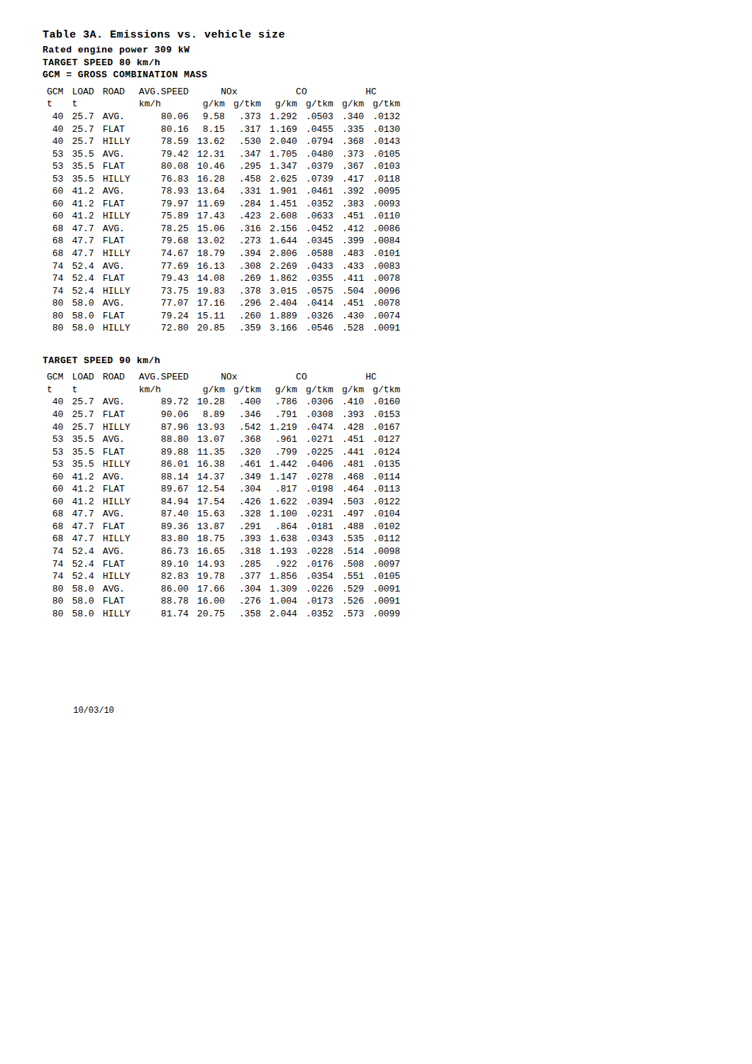Table 3A. Emissions vs. vehicle size
Rated engine power 309 kW
TARGET SPEED 80 km/h
GCM = GROSS COMBINATION MASS
| GCM | LOAD | ROAD | AVG.SPEED | NOx | CO | HC |
| --- | --- | --- | --- | --- | --- | --- |
| t | t | | km/h | g/km | g/tkm | g/km | g/tkm | g/km | g/tkm |
| 40 | 25.7 | AVG. | 80.06 | 9.58 | .373 | 1.292 | .0503 | .340 | .0132 |
| 40 | 25.7 | FLAT | 80.16 | 8.15 | .317 | 1.169 | .0455 | .335 | .0130 |
| 40 | 25.7 | HILLY | 78.59 | 13.62 | .530 | 2.040 | .0794 | .368 | .0143 |
| 53 | 35.5 | AVG. | 79.42 | 12.31 | .347 | 1.705 | .0480 | .373 | .0105 |
| 53 | 35.5 | FLAT | 80.08 | 10.46 | .295 | 1.347 | .0379 | .367 | .0103 |
| 53 | 35.5 | HILLY | 76.83 | 16.28 | .458 | 2.625 | .0739 | .417 | .0118 |
| 60 | 41.2 | AVG. | 78.93 | 13.64 | .331 | 1.901 | .0461 | .392 | .0095 |
| 60 | 41.2 | FLAT | 79.97 | 11.69 | .284 | 1.451 | .0352 | .383 | .0093 |
| 60 | 41.2 | HILLY | 75.89 | 17.43 | .423 | 2.608 | .0633 | .451 | .0110 |
| 68 | 47.7 | AVG. | 78.25 | 15.06 | .316 | 2.156 | .0452 | .412 | .0086 |
| 68 | 47.7 | FLAT | 79.68 | 13.02 | .273 | 1.644 | .0345 | .399 | .0084 |
| 68 | 47.7 | HILLY | 74.67 | 18.79 | .394 | 2.806 | .0588 | .483 | .0101 |
| 74 | 52.4 | AVG. | 77.69 | 16.13 | .308 | 2.269 | .0433 | .433 | .0083 |
| 74 | 52.4 | FLAT | 79.43 | 14.08 | .269 | 1.862 | .0355 | .411 | .0078 |
| 74 | 52.4 | HILLY | 73.75 | 19.83 | .378 | 3.015 | .0575 | .504 | .0096 |
| 80 | 58.0 | AVG. | 77.07 | 17.16 | .296 | 2.404 | .0414 | .451 | .0078 |
| 80 | 58.0 | FLAT | 79.24 | 15.11 | .260 | 1.889 | .0326 | .430 | .0074 |
| 80 | 58.0 | HILLY | 72.80 | 20.85 | .359 | 3.166 | .0546 | .528 | .0091 |
TARGET SPEED 90 km/h
| GCM | LOAD | ROAD | AVG.SPEED | NOx | CO | HC |
| --- | --- | --- | --- | --- | --- | --- |
| t | t | | km/h | g/km | g/tkm | g/km | g/tkm | g/km | g/tkm |
| 40 | 25.7 | AVG. | 89.72 | 10.28 | .400 | .786 | .0306 | .410 | .0160 |
| 40 | 25.7 | FLAT | 90.06 | 8.89 | .346 | .791 | .0308 | .393 | .0153 |
| 40 | 25.7 | HILLY | 87.96 | 13.93 | .542 | 1.219 | .0474 | .428 | .0167 |
| 53 | 35.5 | AVG. | 88.80 | 13.07 | .368 | .961 | .0271 | .451 | .0127 |
| 53 | 35.5 | FLAT | 89.88 | 11.35 | .320 | .799 | .0225 | .441 | .0124 |
| 53 | 35.5 | HILLY | 86.01 | 16.38 | .461 | 1.442 | .0406 | .481 | .0135 |
| 60 | 41.2 | AVG. | 88.14 | 14.37 | .349 | 1.147 | .0278 | .468 | .0114 |
| 60 | 41.2 | FLAT | 89.67 | 12.54 | .304 | .817 | .0198 | .464 | .0113 |
| 60 | 41.2 | HILLY | 84.94 | 17.54 | .426 | 1.622 | .0394 | .503 | .0122 |
| 68 | 47.7 | AVG. | 87.40 | 15.63 | .328 | 1.100 | .0231 | .497 | .0104 |
| 68 | 47.7 | FLAT | 89.36 | 13.87 | .291 | .864 | .0181 | .488 | .0102 |
| 68 | 47.7 | HILLY | 83.80 | 18.75 | .393 | 1.638 | .0343 | .535 | .0112 |
| 74 | 52.4 | AVG. | 86.73 | 16.65 | .318 | 1.193 | .0228 | .514 | .0098 |
| 74 | 52.4 | FLAT | 89.10 | 14.93 | .285 | .922 | .0176 | .508 | .0097 |
| 74 | 52.4 | HILLY | 82.83 | 19.78 | .377 | 1.856 | .0354 | .551 | .0105 |
| 80 | 58.0 | AVG. | 86.00 | 17.66 | .304 | 1.309 | .0226 | .529 | .0091 |
| 80 | 58.0 | FLAT | 88.78 | 16.00 | .276 | 1.004 | .0173 | .526 | .0091 |
| 80 | 58.0 | HILLY | 81.74 | 20.75 | .358 | 2.044 | .0352 | .573 | .0099 |
10/03/10